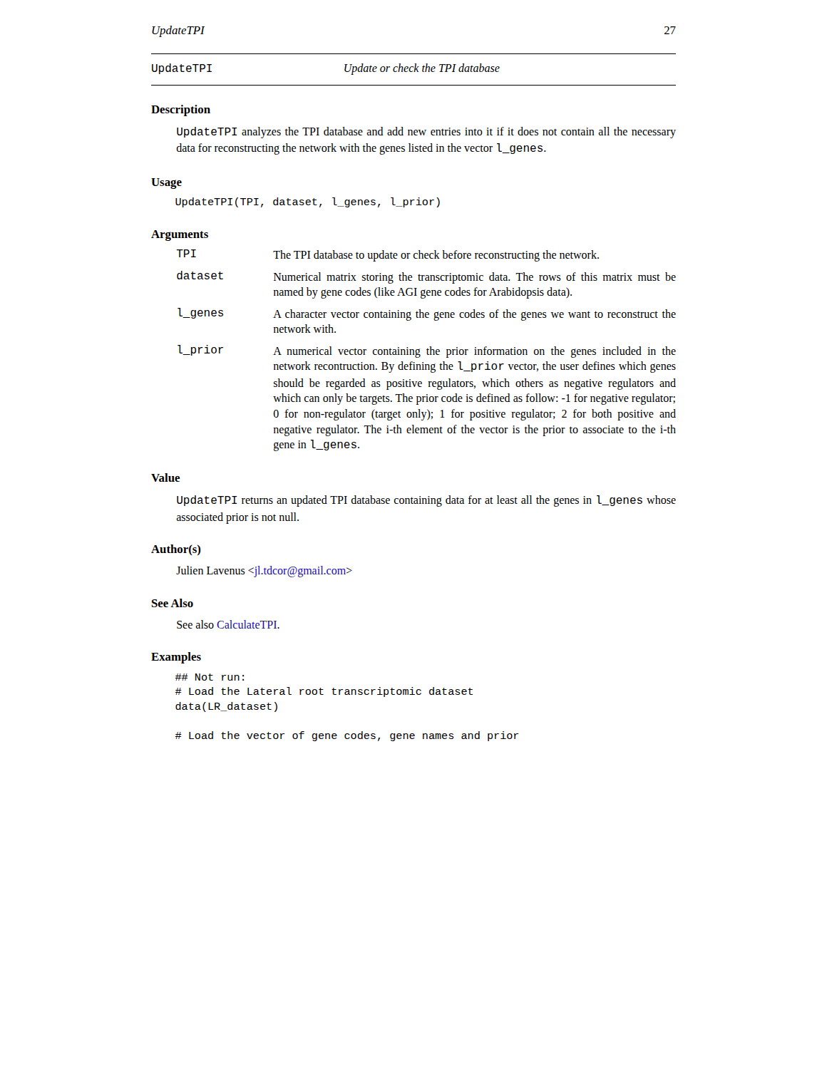UpdateTPI 27
UpdateTPI Update or check the TPI database
Description
UpdateTPI analyzes the TPI database and add new entries into it if it does not contain all the necessary data for reconstructing the network with the genes listed in the vector l_genes.
Usage
UpdateTPI(TPI, dataset, l_genes, l_prior)
Arguments
TPI
The TPI database to update or check before reconstructing the network.
dataset
Numerical matrix storing the transcriptomic data. The rows of this matrix must be named by gene codes (like AGI gene codes for Arabidopsis data).
l_genes
A character vector containing the gene codes of the genes we want to reconstruct the network with.
l_prior
A numerical vector containing the prior information on the genes included in the network recontruction. By defining the l_prior vector, the user defines which genes should be regarded as positive regulators, which others as negative regulators and which can only be targets. The prior code is defined as follow: -1 for negative regulator; 0 for non-regulator (target only); 1 for positive regulator; 2 for both positive and negative regulator. The i-th element of the vector is the prior to associate to the i-th gene in l_genes.
Value
UpdateTPI returns an updated TPI database containing data for at least all the genes in l_genes whose associated prior is not null.
Author(s)
Julien Lavenus <jl.tdcor@gmail.com>
See Also
See also CalculateTPI.
Examples
## Not run:
# Load the Lateral root transcriptomic dataset
data(LR_dataset)

# Load the vector of gene codes, gene names and prior